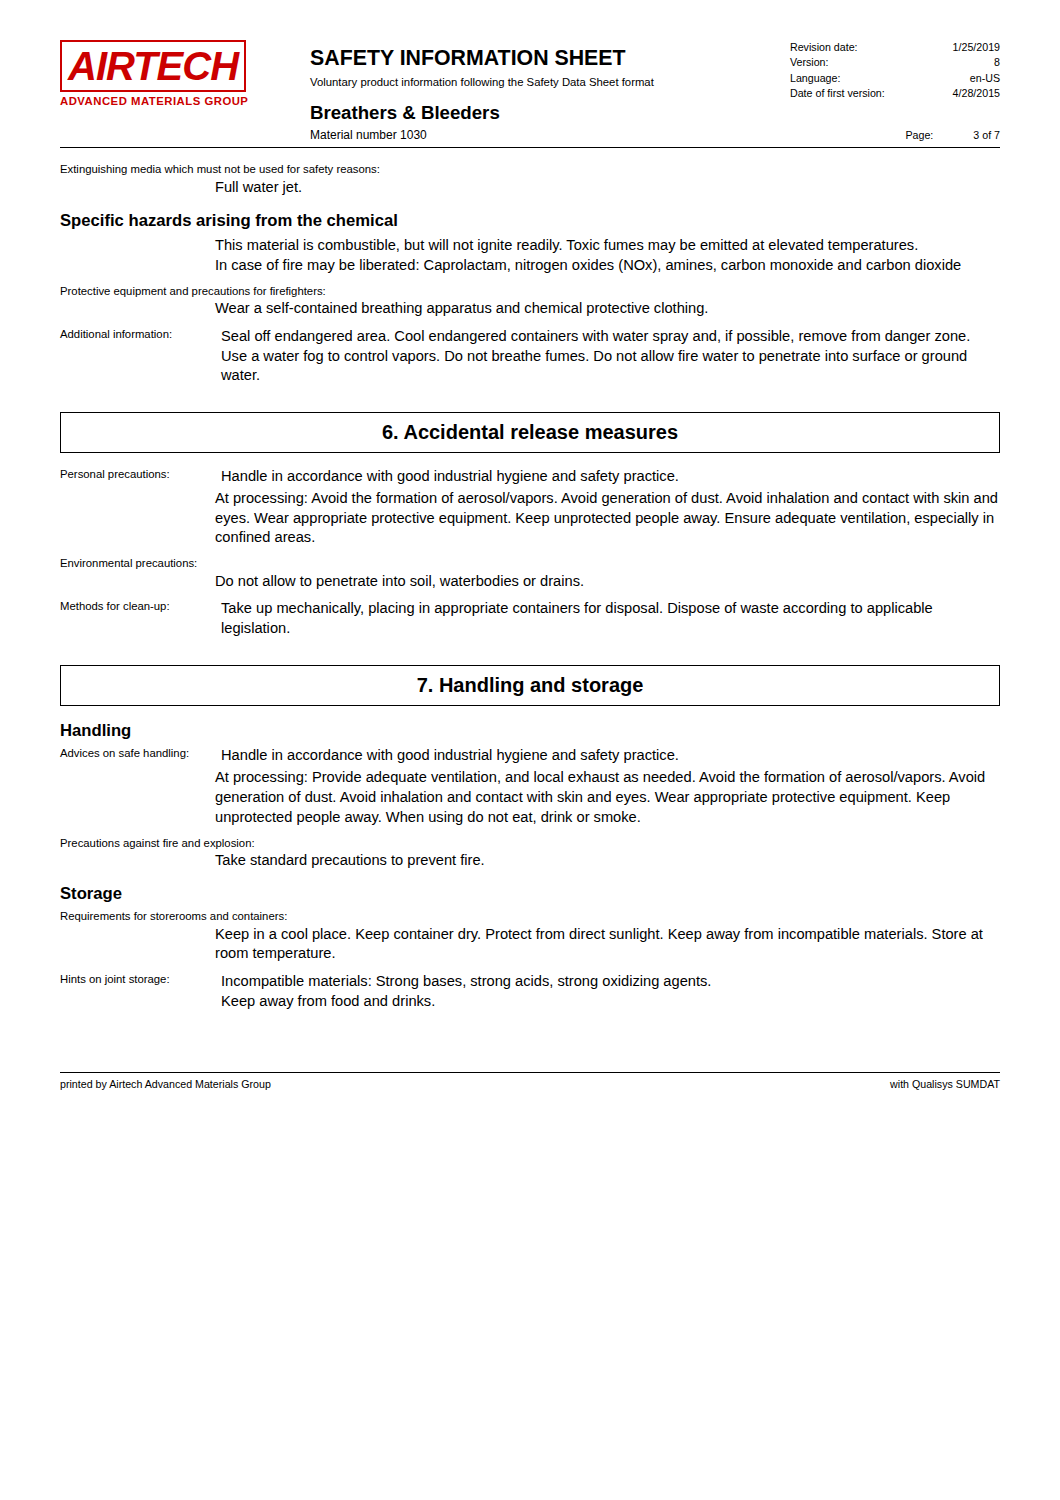AIRTECH
ADVANCED MATERIALS GROUP
SAFETY INFORMATION SHEET
Voluntary product information following the Safety Data Sheet format
Breathers & Bleeders
Material number 1030
| Revision date: | 1/25/2019 |
| Version: | 8 |
| Language: | en-US |
| Date of first version: | 4/28/2015 |
Page: 3 of 7
Extinguishing media which must not be used for safety reasons:
Full water jet.
Specific hazards arising from the chemical
This material is combustible, but will not ignite readily. Toxic fumes may be emitted at elevated temperatures.
In case of fire may be liberated: Caprolactam, nitrogen oxides (NOx), amines, carbon monoxide and carbon dioxide
Protective equipment and precautions for firefighters:
Wear a self-contained breathing apparatus and chemical protective clothing.
Additional information:
Seal off endangered area. Cool endangered containers with water spray and, if possible, remove from danger zone. Use a water fog to control vapors. Do not breathe fumes. Do not allow fire water to penetrate into surface or ground water.
6. Accidental release measures
Personal precautions:
Handle in accordance with good industrial hygiene and safety practice.
At processing: Avoid the formation of aerosol/vapors. Avoid generation of dust. Avoid inhalation and contact with skin and eyes. Wear appropriate protective equipment. Keep unprotected people away. Ensure adequate ventilation, especially in confined areas.
Environmental precautions:
Do not allow to penetrate into soil, waterbodies or drains.
Methods for clean-up:
Take up mechanically, placing in appropriate containers for disposal. Dispose of waste according to applicable legislation.
7. Handling and storage
Handling
Advices on safe handling:
Handle in accordance with good industrial hygiene and safety practice.
At processing: Provide adequate ventilation, and local exhaust as needed. Avoid the formation of aerosol/vapors. Avoid generation of dust. Avoid inhalation and contact with skin and eyes. Wear appropriate protective equipment. Keep unprotected people away. When using do not eat, drink or smoke.
Precautions against fire and explosion:
Take standard precautions to prevent fire.
Storage
Requirements for storerooms and containers:
Keep in a cool place. Keep container dry. Protect from direct sunlight. Keep away from incompatible materials. Store at room temperature.
Hints on joint storage:
Incompatible materials: Strong bases, strong acids, strong oxidizing agents.
Keep away from food and drinks.
printed by Airtech Advanced Materials Group with Qualisys SUMDAT